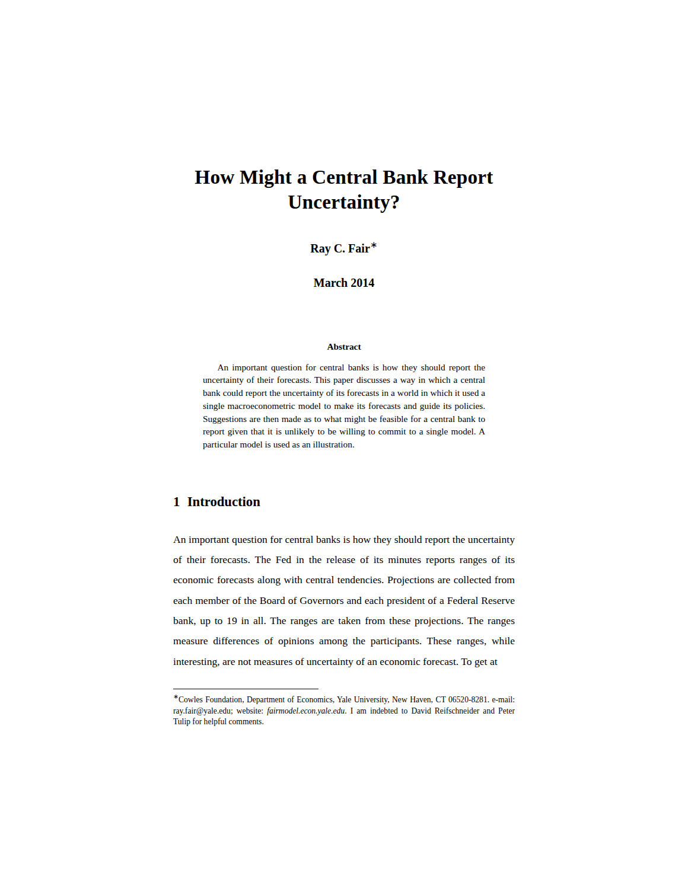How Might a Central Bank Report
Uncertainty?
Ray C. Fair∗
March 2014
Abstract
An important question for central banks is how they should report the uncertainty of their forecasts. This paper discusses a way in which a central bank could report the uncertainty of its forecasts in a world in which it used a single macroeconometric model to make its forecasts and guide its policies. Suggestions are then made as to what might be feasible for a central bank to report given that it is unlikely to be willing to commit to a single model. A particular model is used as an illustration.
1 Introduction
An important question for central banks is how they should report the uncertainty of their forecasts. The Fed in the release of its minutes reports ranges of its economic forecasts along with central tendencies. Projections are collected from each member of the Board of Governors and each president of a Federal Reserve bank, up to 19 in all. The ranges are taken from these projections. The ranges measure differences of opinions among the participants. These ranges, while interesting, are not measures of uncertainty of an economic forecast. To get at
∗Cowles Foundation, Department of Economics, Yale University, New Haven, CT 06520-8281. e-mail: ray.fair@yale.edu; website: fairmodel.econ.yale.edu. I am indebted to David Reifschneider and Peter Tulip for helpful comments.